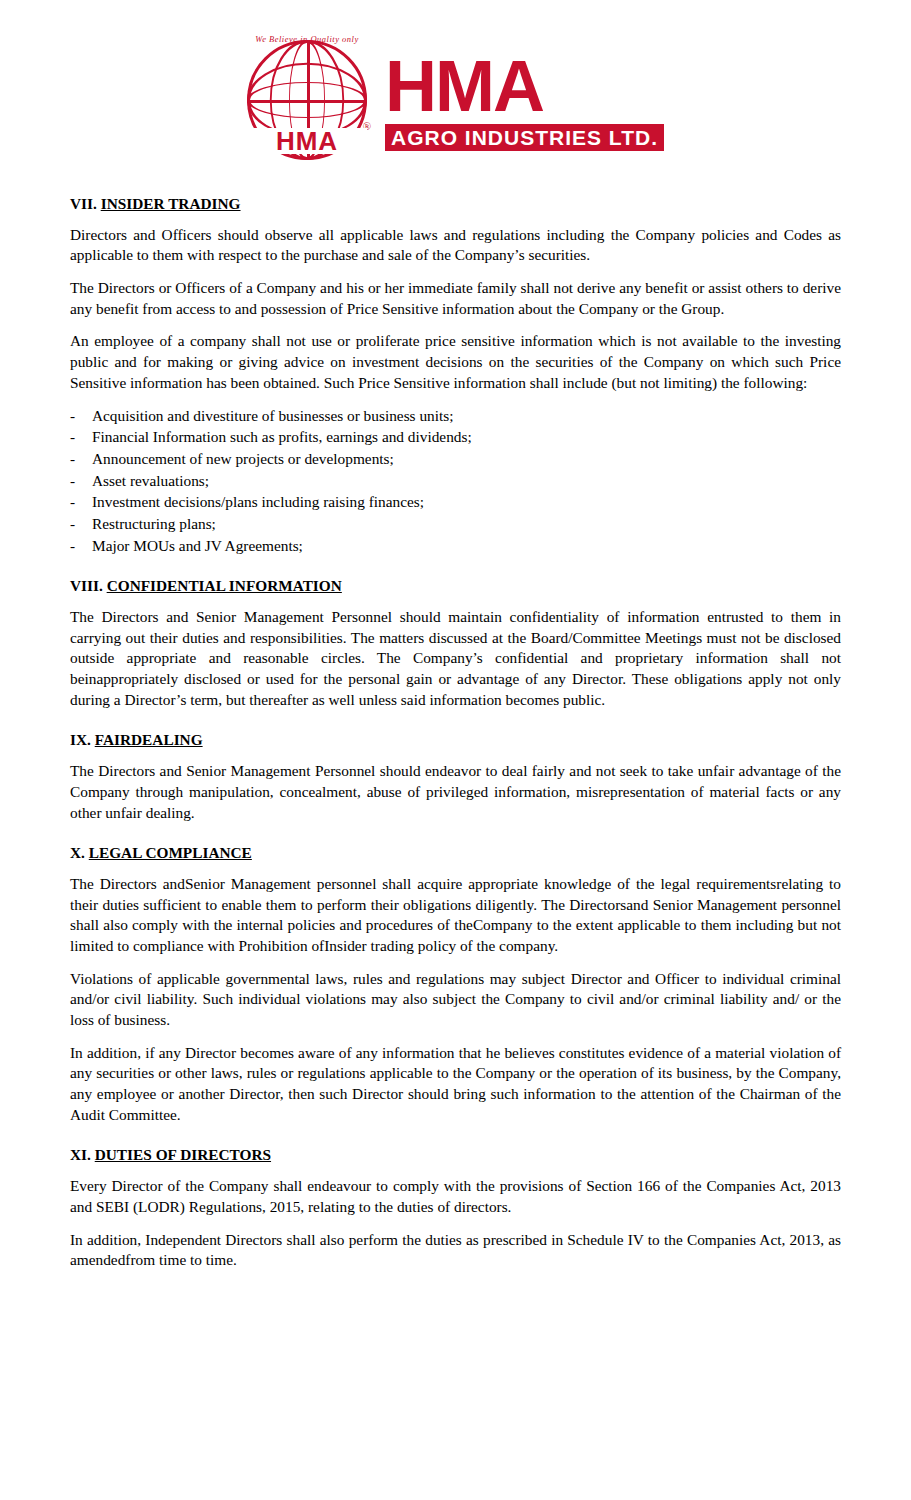We Believe in Quality only ® HMA
HMA AGRO INDUSTRIES LTD.
VII. INSIDER TRADING
Directors and Officers should observe all applicable laws and regulations including the Company policies and Codes as applicable to them with respect to the purchase and sale of the Company’s securities.
The Directors or Officers of a Company and his or her immediate family shall not derive any benefit or assist others to derive any benefit from access to and possession of Price Sensitive information about the Company or the Group.
An employee of a company shall not use or proliferate price sensitive information which is not available to the investing public and for making or giving advice on investment decisions on the securities of the Company on which such Price Sensitive information has been obtained. Such Price Sensitive information shall include (but not limiting) the following:
Acquisition and divestiture of businesses or business units;
Financial Information such as profits, earnings and dividends;
Announcement of new projects or developments;
Asset revaluations;
Investment decisions/plans including raising finances;
Restructuring plans;
Major MOUs and JV Agreements;
VIII. CONFIDENTIAL INFORMATION
The Directors and Senior Management Personnel should maintain confidentiality of information entrusted to them in carrying out their duties and responsibilities. The matters discussed at the Board/Committee Meetings must not be disclosed outside appropriate and reasonable circles. The Company’s confidential and proprietary information shall not beinappropriately disclosed or used for the personal gain or advantage of any Director. These obligations apply not only during a Director’s term, but thereafter as well unless said information becomes public.
IX. FAIRDEALING
The Directors and Senior Management Personnel should endeavor to deal fairly and not seek to take unfair advantage of the Company through manipulation, concealment, abuse of privileged information, misrepresentation of material facts or any other unfair dealing.
X. LEGAL COMPLIANCE
The Directors andSenior Management personnel shall acquire appropriate knowledge of the legal requirementsrelating to their duties sufficient to enable them to perform their obligations diligently. The Directorsand Senior Management personnel shall also comply with the internal policies and procedures of theCompany to the extent applicable to them including but not limited to compliance with Prohibition ofInsider trading policy of the company.
Violations of applicable governmental laws, rules and regulations may subject Director and Officer to individual criminal and/or civil liability. Such individual violations may also subject the Company to civil and/or criminal liability and/ or the loss of business.
In addition, if any Director becomes aware of any information that he believes constitutes evidence of a material violation of any securities or other laws, rules or regulations applicable to the Company or the operation of its business, by the Company, any employee or another Director, then such Director should bring such information to the attention of the Chairman of the Audit Committee.
XI. DUTIES OF DIRECTORS
Every Director of the Company shall endeavour to comply with the provisions of Section 166 of the Companies Act, 2013 and SEBI (LODR) Regulations, 2015, relating to the duties of directors.
In addition, Independent Directors shall also perform the duties as prescribed in Schedule IV to the Companies Act, 2013, as amendedfrom time to time.